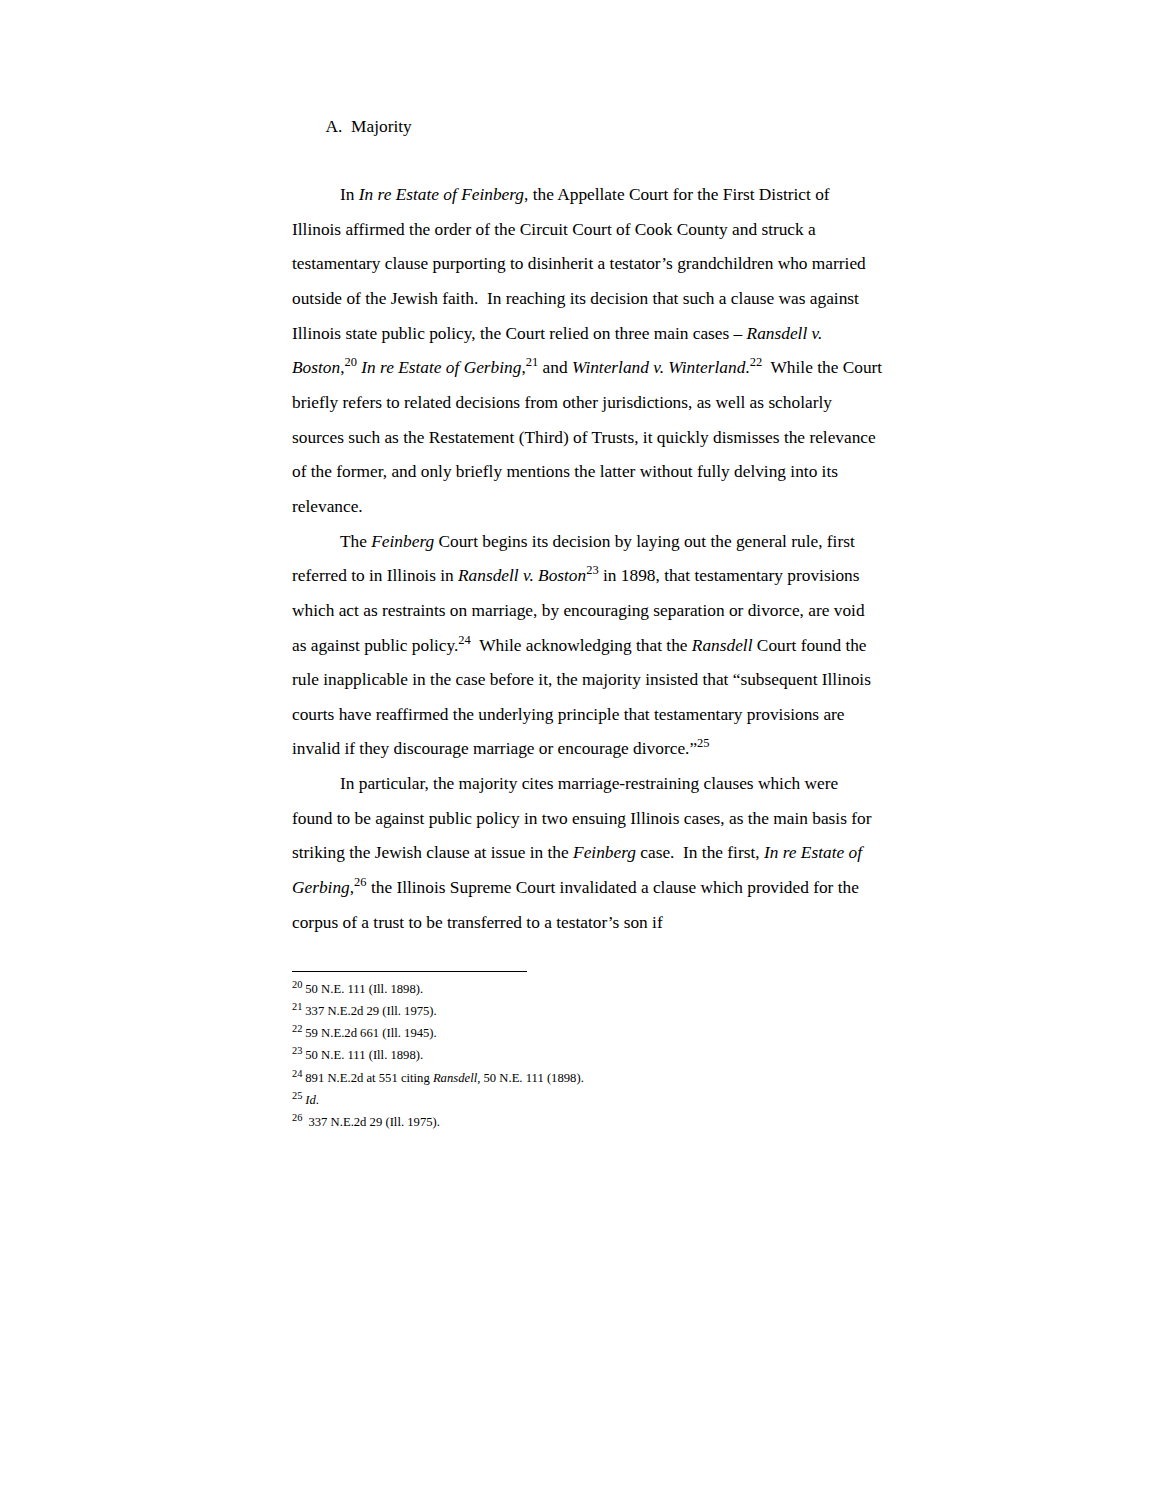A. Majority
In In re Estate of Feinberg, the Appellate Court for the First District of Illinois affirmed the order of the Circuit Court of Cook County and struck a testamentary clause purporting to disinherit a testator’s grandchildren who married outside of the Jewish faith. In reaching its decision that such a clause was against Illinois state public policy, the Court relied on three main cases – Ransdell v. Boston,20 In re Estate of Gerbing,21 and Winterland v. Winterland.22 While the Court briefly refers to related decisions from other jurisdictions, as well as scholarly sources such as the Restatement (Third) of Trusts, it quickly dismisses the relevance of the former, and only briefly mentions the latter without fully delving into its relevance.
The Feinberg Court begins its decision by laying out the general rule, first referred to in Illinois in Ransdell v. Boston23 in 1898, that testamentary provisions which act as restraints on marriage, by encouraging separation or divorce, are void as against public policy.24 While acknowledging that the Ransdell Court found the rule inapplicable in the case before it, the majority insisted that “subsequent Illinois courts have reaffirmed the underlying principle that testamentary provisions are invalid if they discourage marriage or encourage divorce.”25
In particular, the majority cites marriage-restraining clauses which were found to be against public policy in two ensuing Illinois cases, as the main basis for striking the Jewish clause at issue in the Feinberg case. In the first, In re Estate of Gerbing,26 the Illinois Supreme Court invalidated a clause which provided for the corpus of a trust to be transferred to a testator’s son if
2050 N.E. 111 (Ill. 1898).
21337 N.E.2d 29 (Ill. 1975).
2259 N.E.2d 661 (Ill. 1945).
2350 N.E. 111 (Ill. 1898).
24891 N.E.2d at 551 citing Ransdell, 50 N.E. 111 (1898).
25 Id.
26 337 N.E.2d 29 (Ill. 1975).